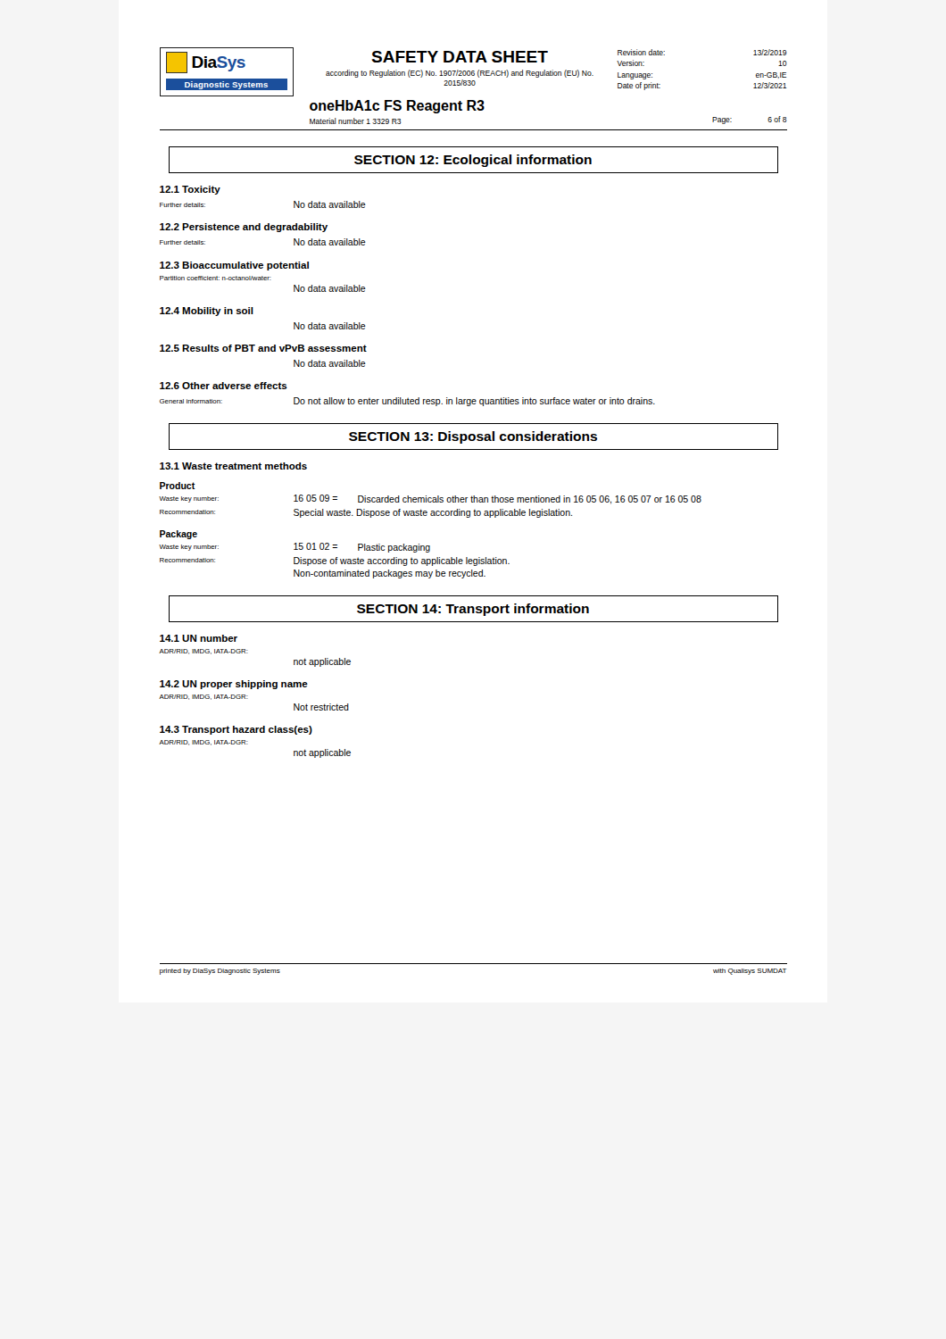DiaSys
Diagnostic Systems
SAFETY DATA SHEET
according to Regulation (EC) No. 1907/2006 (REACH) and Regulation (EU) No.
2015/830
oneHbA1c FS Reagent R3
Material number 1 3329 R3
| Revision date: | 13/2/2019 |
| Version: | 10 |
| Language: | en-GB,IE |
| Date of print: | 12/3/2021 |
Page: 6 of 8
SECTION 12: Ecological information
12.1 Toxicity
Further details:
No data available
12.2 Persistence and degradability
Further details:
No data available
12.3 Bioaccumulative potential
Partition coefficient: n-octanol/water:
No data available
12.4 Mobility in soil
No data available
12.5 Results of PBT and vPvB assessment
No data available
12.6 Other adverse effects
General information:
Do not allow to enter undiluted resp. in large quantities into surface water or into drains.
SECTION 13: Disposal considerations
13.1 Waste treatment methods
Product
Waste key number:
16 05 09 =
Discarded chemicals other than those mentioned in 16 05 06, 16 05 07 or 16 05 08
Recommendation:
Special waste. Dispose of waste according to applicable legislation.
Package
Waste key number:
15 01 02 =
Plastic packaging
Recommendation:
Dispose of waste according to applicable legislation.
Non-contaminated packages may be recycled.
SECTION 14: Transport information
14.1 UN number
ADR/RID, IMDG, IATA-DGR:
not applicable
14.2 UN proper shipping name
ADR/RID, IMDG, IATA-DGR:
Not restricted
14.3 Transport hazard class(es)
ADR/RID, IMDG, IATA-DGR:
not applicable
printed by DiaSys Diagnostic Systems with Qualisys SUMDAT